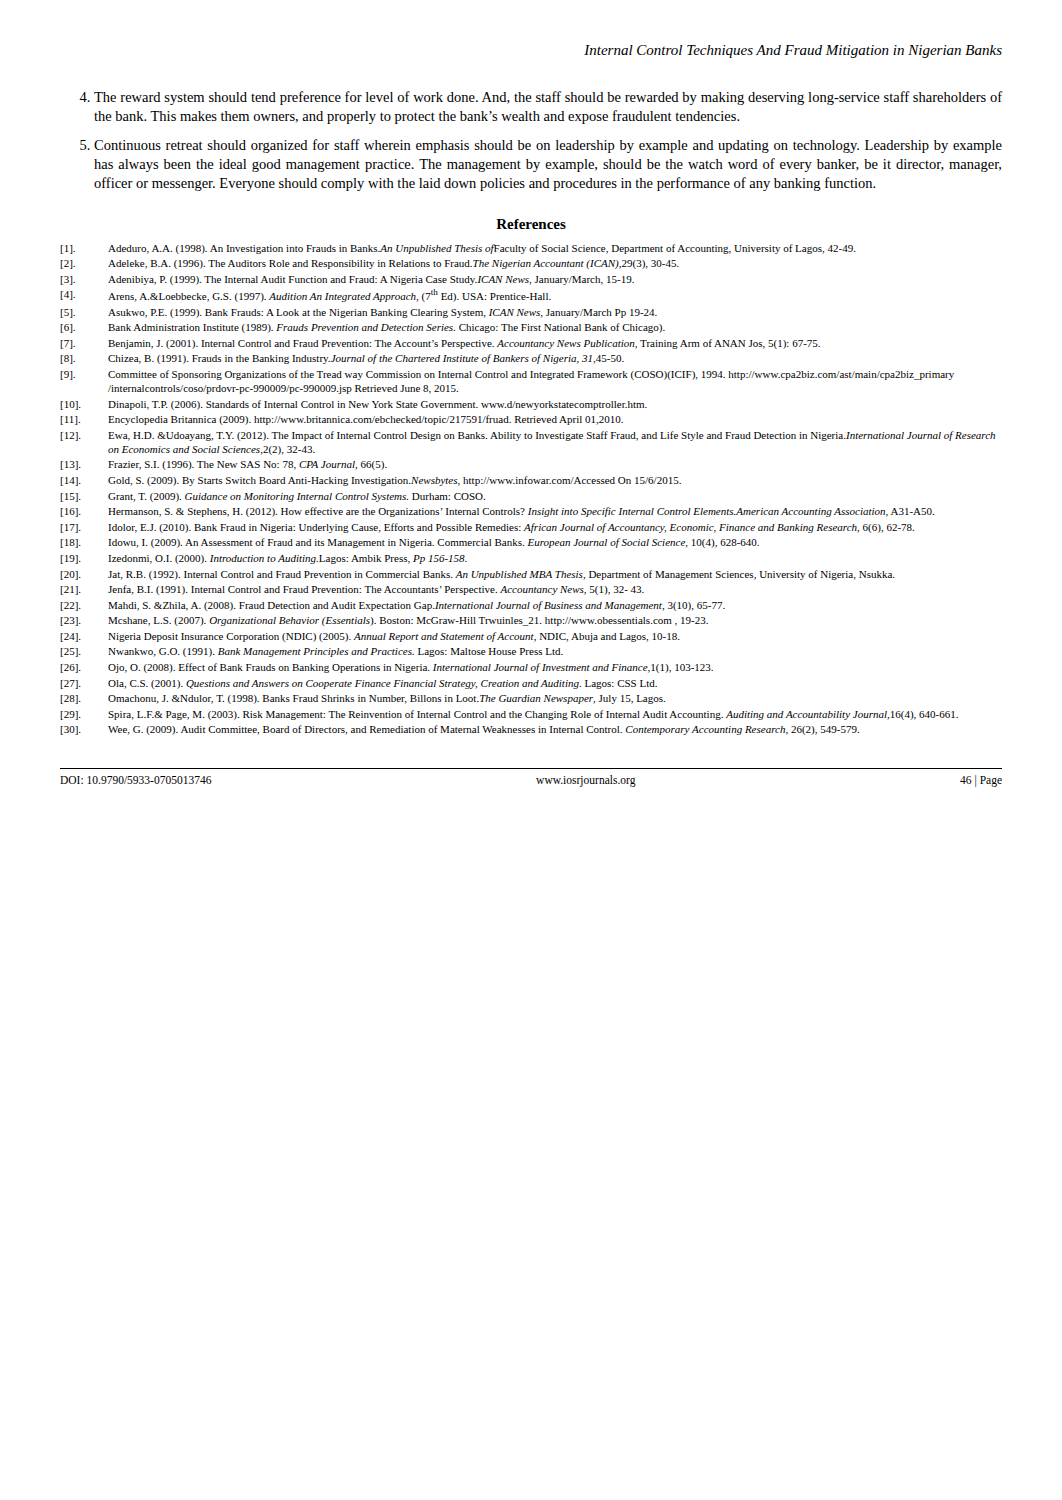Internal Control Techniques And Fraud Mitigation in Nigerian Banks
The reward system should tend preference for level of work done. And, the staff should be rewarded by making deserving long-service staff shareholders of the bank. This makes them owners, and properly to protect the bank’s wealth and expose fraudulent tendencies.
Continuous retreat should organized for staff wherein emphasis should be on leadership by example and updating on technology. Leadership by example has always been the ideal good management practice. The management by example, should be the watch word of every banker, be it director, manager, officer or messenger. Everyone should comply with the laid down policies and procedures in the performance of any banking function.
References
| [1]. | Adeduro, A.A. (1998). An Investigation into Frauds in Banks. An Unpublished Thesis of Faculty of Social Science, Department of Accounting, University of Lagos, 42-49. |
| [2]. | Adeleke, B.A. (1996). The Auditors Role and Responsibility in Relations to Fraud. The Nigerian Accountant (ICAN), 29(3), 30-45. |
| [3]. | Adenibiya, P. (1999). The Internal Audit Function and Fraud: A Nigeria Case Study. ICAN News , January/March, 15-19. |
| [4]. | Arens, A.&Loebbecke, G.S. (1997). Audition An Integrated Approach, (7 th Ed). USA: Prentice-Hall. |
| [5]. | Asukwo, P.E. (1999). Bank Frauds: A Look at the Nigerian Banking Clearing System, ICAN News , January/March Pp 19-24. |
| [6]. | Bank Administration Institute (1989). Frauds Prevention and Detection Series. Chicago: The First National Bank of Chicago). |
| [7]. | Benjamin, J. (2001). Internal Control and Fraud Prevention: The Account’s Perspective. Accountancy News Publication, Training Arm of ANAN Jos, 5(1): 67-75. |
| [8]. | Chizea, B. (1991). Frauds in the Banking Industry. Journal of the Chartered Institute of Bankers of Nigeria, 31, 45-50. |
| [9]. | Committee of Sponsoring Organizations of the Tread way Commission on Internal Control and Integrated Framework (COSO)(ICIF), 1994. http://www.cpa2biz.com/ast/main/cpa2biz_primary /internalcontrols/coso/prdovr-pc-990009/pc-990009.jsp Retrieved June 8, 2015. |
| [10]. | Dinapoli, T.P. (2006). Standards of Internal Control in New York State Government. www.d/newyorkstatecomptroller.htm. |
| [11]. | Encyclopedia Britannica (2009). http://www.britannica.com/ebchecked/topic/217591/fruad. Retrieved April 01,2010. |
| [12]. | Ewa, H.D. &Udoayang, T.Y. (2012). The Impact of Internal Control Design on Banks. Ability to Investigate Staff Fraud, and Life Style and Fraud Detection in Nigeria. International Journal of Research on Economics and Social Sciences, 2(2), 32-43. |
| [13]. | Frazier, S.I. (1996). The New SAS No: 78, CPA Journal, 66(5). |
| [14]. | Gold, S. (2009). By Starts Switch Board Anti-Hacking Investigation. Newsbytes , http://www.infowar.com/Accessed On 15/6/2015. |
| [15]. | Grant, T. (2009). Guidance on Monitoring Internal Control Systems. Durham: COSO. |
| [16]. | Hermanson, S. & Stephens, H. (2012). How effective are the Organizations’ Internal Controls? Insight into Specific Internal Control Elements.American Accounting Association , A31-A50. |
| [17]. | Idolor, E.J. (2010). Bank Fraud in Nigeria: Underlying Cause, Efforts and Possible Remedies: African Journal of Accountancy, Economic, Finance and Banking Research, 6(6), 62-78. |
| [18]. | Idowu, I. (2009). An Assessment of Fraud and its Management in Nigeria. Commercial Banks. European Journal of Social Science , 10(4), 628-640. |
| [19]. | Izedonmi, O.I. (2000). Introduction to Auditing. Lagos: Ambik Press, Pp 156-158 . |
| [20]. | Jat, R.B. (1992). Internal Control and Fraud Prevention in Commercial Banks. An Unpublished MBA Thesis, Department of Management Sciences, University of Nigeria, Nsukka. |
| [21]. | Jenfa, B.I. (1991). Internal Control and Fraud Prevention: The Accountants’ Perspective. Accountancy News, 5(1), 32- 43. |
| [22]. | Mahdi, S. &Zhila, A. (2008). Fraud Detection and Audit Expectation Gap. International Journal of Business and Management , 3(10), 65-77. |
| [23]. | Mcshane, L.S. (2007). Organizational Behavior (Essentials ). Boston: McGraw-Hill Trwuinles_21. http://www.obessentials.com , 19-23. |
| [24]. | Nigeria Deposit Insurance Corporation (NDIC) (2005). Annual Report and Statement of Account, NDIC, Abuja and Lagos, 10-18. |
| [25]. | Nwankwo, G.O. (1991). Bank Management Principles and Practices. Lagos: Maltose House Press Ltd. |
| [26]. | Ojo, O. (2008). Effect of Bank Frauds on Banking Operations in Nigeria. International Journal of Investment and Finance, 1(1), 103-123. |
| [27]. | Ola, C.S. (2001). Questions and Answers on Cooperate Finance Financial Strategy, Creation and Auditing . Lagos: CSS Ltd. |
| [28]. | Omachonu, J. &Ndulor, T. (1998). Banks Fraud Shrinks in Number, Billons in Loot. The Guardian Newspaper , July 15, Lagos. |
| [29]. | Spira, L.F.& Page, M. (2003). Risk Management: The Reinvention of Internal Control and the Changing Role of Internal Audit Accounting. Auditing and Accountability Journal, 16(4), 640-661. |
| [30]. | Wee, G. (2009). Audit Committee, Board of Directors, and Remediation of Maternal Weaknesses in Internal Control. Contemporary Accounting Research, 26(2), 549-579. |
DOI: 10.9790/5933-0705013746 www.iosrjournals.org 46 | Page